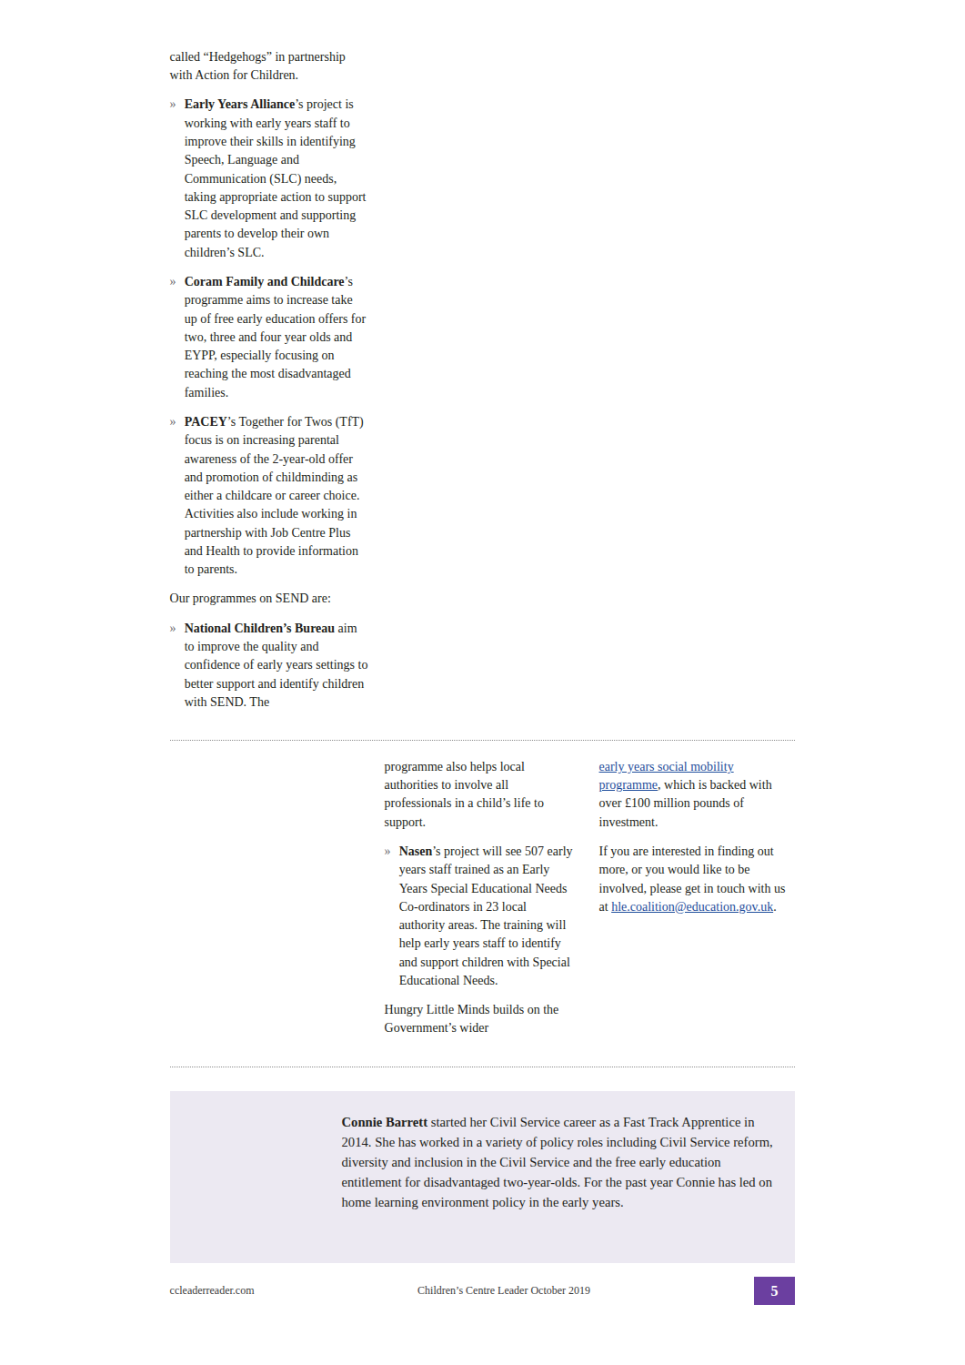called “Hedgehogs” in partnership with Action for Children.
Early Years Alliance’s project is working with early years staff to improve their skills in identifying Speech, Language and Communication (SLC) needs, taking appropriate action to support SLC development and supporting parents to develop their own children’s SLC.
Coram Family and Childcare’s programme aims to increase take up of free early education offers for two, three and four year olds and EYPP, especially focusing on reaching the most disadvantaged families.
PACEY’s Together for Twos (TfT) focus is on increasing parental awareness of the 2-year-old offer and promotion of childminding as either a childcare or career choice. Activities also include working in partnership with Job Centre Plus and Health to provide information to parents.
Our programmes on SEND are:
National Children’s Bureau aim to improve the quality and confidence of early years settings to better support and identify children with SEND. The
programme also helps local authorities to involve all professionals in a child’s life to support.
Nasen’s project will see 507 early years staff trained as an Early Years Special Educational Needs Co-ordinators in 23 local authority areas. The training will help early years staff to identify and support children with Special Educational Needs.
Hungry Little Minds builds on the Government’s wider
early years social mobility programme, which is backed with over £100 million pounds of investment.
If you are interested in finding out more, or you would like to be involved, please get in touch with us at hle.coalition@education.gov.uk.
Connie Barrett started her Civil Service career as a Fast Track Apprentice in 2014. She has worked in a variety of policy roles including Civil Service reform, diversity and inclusion in the Civil Service and the free early education entitlement for disadvantaged two-year-olds. For the past year Connie has led on home learning environment policy in the early years.
ccleaderreader.com
Children’s Centre Leader October 2019
5